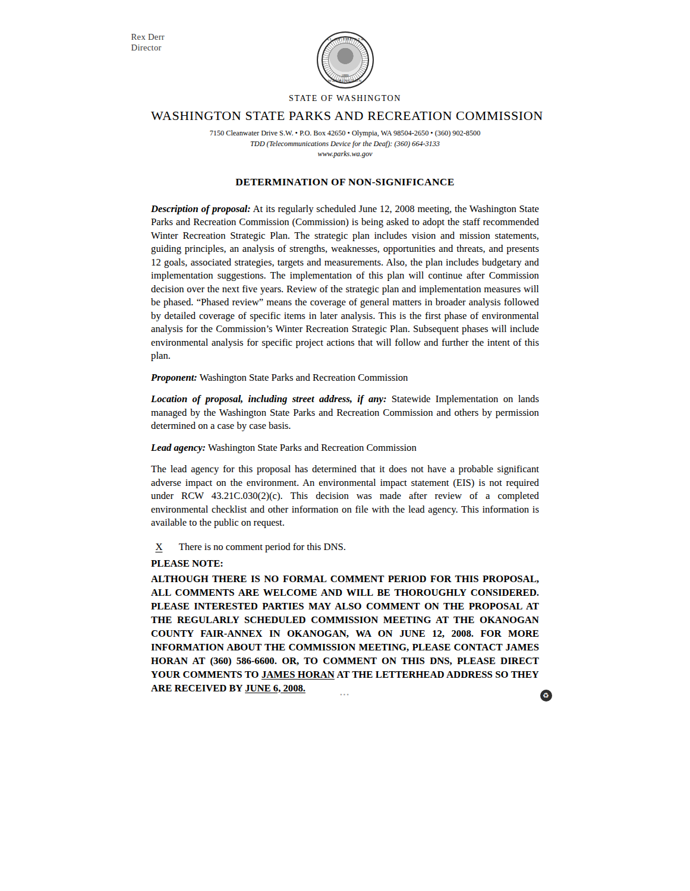Rex Derr
Director
SEAL OF THE STATE
1889
WASHINGTON
STATE OF WASHINGTON
WASHINGTON STATE PARKS AND RECREATION COMMISSION
7150 Cleanwater Drive S.W. • P.O. Box 42650 • Olympia, WA 98504-2650 • (360) 902-8500
TDD (Telecommunications Device for the Deaf): (360) 664-3133
www.parks.wa.gov
DETERMINATION OF NON-SIGNIFICANCE
Description of proposal: At its regularly scheduled June 12, 2008 meeting, the Washington State Parks and Recreation Commission (Commission) is being asked to adopt the staff recommended Winter Recreation Strategic Plan. The strategic plan includes vision and mission statements, guiding principles, an analysis of strengths, weaknesses, opportunities and threats, and presents 12 goals, associated strategies, targets and measurements. Also, the plan includes budgetary and implementation suggestions. The implementation of this plan will continue after Commission decision over the next five years. Review of the strategic plan and implementation measures will be phased. “Phased review” means the coverage of general matters in broader analysis followed by detailed coverage of specific items in later analysis. This is the first phase of environmental analysis for the Commission’s Winter Recreation Strategic Plan. Subsequent phases will include environmental analysis for specific project actions that will follow and further the intent of this plan.
Proponent: Washington State Parks and Recreation Commission
Location of proposal, including street address, if any: Statewide Implementation on lands managed by the Washington State Parks and Recreation Commission and others by permission determined on a case by case basis.
Lead agency: Washington State Parks and Recreation Commission
The lead agency for this proposal has determined that it does not have a probable significant adverse impact on the environment. An environmental impact statement (EIS) is not required under RCW 43.21C.030(2)(c). This decision was made after review of a completed environmental checklist and other information on file with the lead agency. This information is available to the public on request.
X There is no comment period for this DNS.
PLEASE NOTE:
ALTHOUGH THERE IS NO FORMAL COMMENT PERIOD FOR THIS PROPOSAL, ALL COMMENTS ARE WELCOME AND WILL BE THOROUGHLY CONSIDERED. PLEASE INTERESTED PARTIES MAY ALSO COMMENT ON THE PROPOSAL AT THE REGULARLY SCHEDULED COMMISSION MEETING AT THE OKANOGAN COUNTY FAIR-ANNEX IN OKANOGAN, WA ON JUNE 12, 2008. FOR MORE INFORMATION ABOUT THE COMMISSION MEETING, PLEASE CONTACT JAMES HORAN AT (360) 586-6600. OR, TO COMMENT ON THIS DNS, PLEASE DIRECT YOUR COMMENTS TO JAMES HORAN AT THE LETTERHEAD ADDRESS SO THEY ARE RECEIVED BY JUNE 6, 2008.
•••
♻